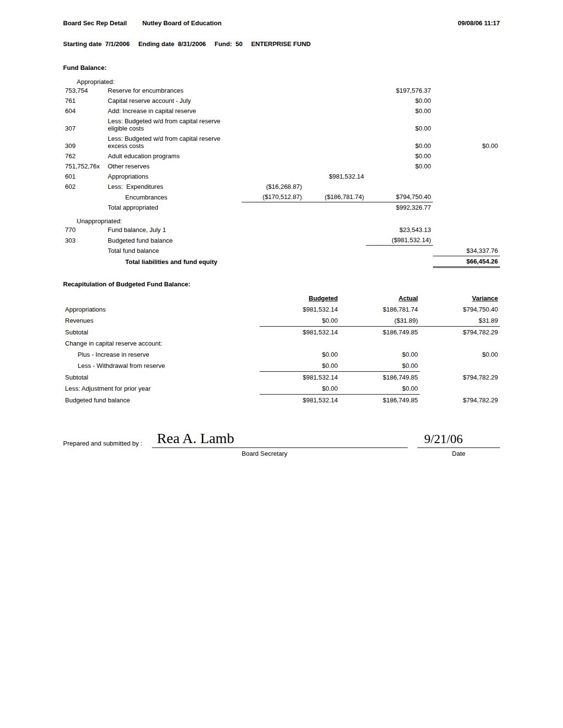Board Sec Rep Detail Nutley Board of Education
09/08/06 11:17
Starting date 7/1/2006 Ending date 8/31/2006 Fund: 50 ENTERPRISE FUND
Fund Balance:
Appropriated:
| 753,754 | Reserve for encumbrances | | | $197,576.37 | |
| 761 | Capital reserve account - July | | | $0.00 | |
| 604 | Add: Increase in capital reserve | | | $0.00 | |
| 307 | Less: Budgeted w/d from capital reserve eligible costs | | | $0.00 | |
| 309 | Less: Budgeted w/d from capital reserve excess costs | | | $0.00 | $0.00 |
| 762 | Adult education programs | | | $0.00 | |
| 751,752,76x | Other reserves | | | $0.00 | |
| 601 | Appropriations | | $981,532.14 | | |
| 602 | Less: Expenditures | ($16,268.87) | | | |
| | Encumbrances | ($170,512.87) | ($186,781.74) | $794,750.40 | |
| | Total appropriated | | | $992,326.77 | |
Unappropriated:
| 770 | Fund balance, July 1 | | | $23,543.13 | |
| 303 | Budgeted fund balance | | | ($981,532.14) | |
| | Total fund balance | | | | $34,337.76 |
| | Total liabilities and fund equity | | | | $66,454.26 |
Recapitulation of Budgeted Fund Balance:
| | Budgeted | Actual | Variance |
| Appropriations | $981,532.14 | $186,781.74 | $794,750.40 |
| Revenues | $0.00 | ($31.89) | $31.89 |
| Subtotal | $981,532.14 | $186,749.85 | $794,782.29 |
| Change in capital reserve account: | | | |
| Plus - Increase in reserve | $0.00 | $0.00 | $0.00 |
| Less - Withdrawal from reserve | $0.00 | $0.00 | |
| Subtotal | $981,532.14 | $186,749.85 | $794,782.29 |
| Less: Adjustment for prior year | $0.00 | $0.00 | |
| Budgeted fund balance | $981,532.14 | $186,749.85 | $794,782.29 |
Prepared and submitted by :
Rea A. Lamb
9/21/06
Board Secretary
Date